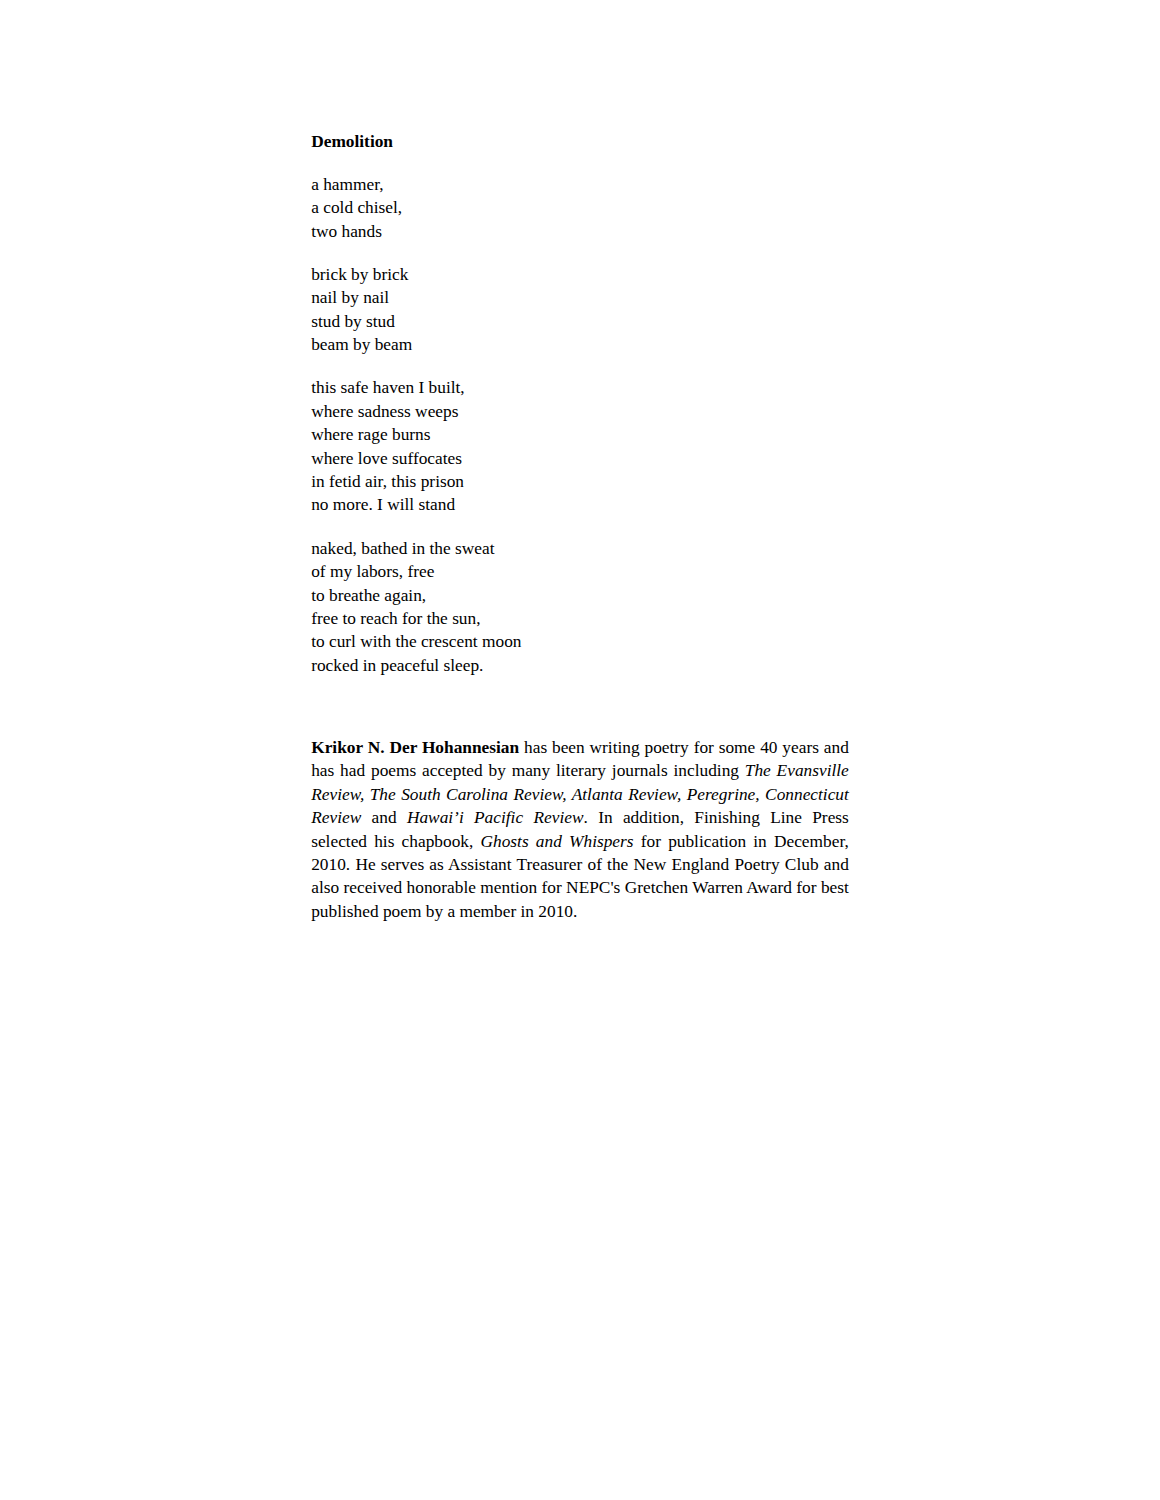Demolition
a hammer,
a cold chisel,
two hands
brick by brick
nail by nail
stud by stud
beam by beam
this safe haven I built,
where sadness weeps
where rage burns
where love suffocates
in fetid air, this prison
no more. I will stand
naked, bathed in the sweat
of my labors, free
to breathe again,
free to reach for the sun,
to curl with the crescent moon
rocked in peaceful sleep.
Krikor N. Der Hohannesian has been writing poetry for some 40 years and has had poems accepted by many literary journals including The Evansville Review, The South Carolina Review, Atlanta Review, Peregrine, Connecticut Review and Hawai’i Pacific Review. In addition, Finishing Line Press selected his chapbook, Ghosts and Whispers for publication in December, 2010. He serves as Assistant Treasurer of the New England Poetry Club and also received honorable mention for NEPC's Gretchen Warren Award for best published poem by a member in 2010.